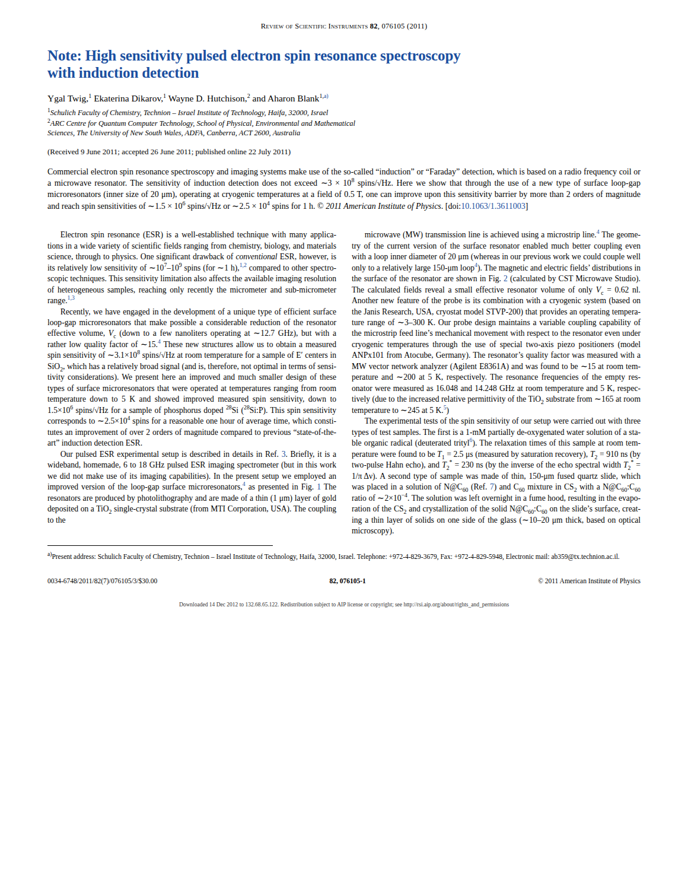Review of Scientific Instruments 82, 076105 (2011)
Note: High sensitivity pulsed electron spin resonance spectroscopy
with induction detection
Ygal Twig,1 Ekaterina Dikarov,1 Wayne D. Hutchison,2 and Aharon Blank1,a)
1Schulich Faculty of Chemistry, Technion – Israel Institute of Technology, Haifa, 32000, Israel
2ARC Centre for Quantum Computer Technology, School of Physical, Environmental and Mathematical
Sciences, The University of New South Wales, ADFA, Canberra, ACT 2600, Australia
(Received 9 June 2011; accepted 26 June 2011; published online 22 July 2011)
Commercial electron spin resonance spectroscopy and imaging systems make use of the so-called “induction” or “Faraday” detection, which is based on a radio frequency coil or a microwave resonator. The sensitivity of induction detection does not exceed ∼3 × 108 spins/√Hz. Here we show that through the use of a new type of surface loop-gap microresonators (inner size of 20 μm), operating at cryogenic temperatures at a field of 0.5 T, one can improve upon this sensitivity barrier by more than 2 orders of magnitude and reach spin sensitivities of ∼1.5 × 106 spins/√Hz or ∼2.5 × 104 spins for 1 h. © 2011 American Institute of Physics. [doi:10.1063/1.3611003]
Electron spin resonance (ESR) is a well-established technique with many applications in a wide variety of scientific fields ranging from chemistry, biology, and materials science, through to physics. One significant drawback of conventional ESR, however, is its relatively low sensitivity of ∼107–109 spins (for ∼1 h),1,2 compared to other spectroscopic techniques. This sensitivity limitation also affects the available imaging resolution of heterogeneous samples, reaching only recently the micrometer and sub-micrometer range.1,3
Recently, we have engaged in the development of a unique type of efficient surface loop-gap microresonators that make possible a considerable reduction of the resonator effective volume, Vc (down to a few nanoliters operating at ∼12.7 GHz), but with a rather low quality factor of ∼15.4 These new structures allow us to obtain a measured spin sensitivity of ∼3.1×108 spins/√Hz at room temperature for a sample of E′ centers in SiO2, which has a relatively broad signal (and is, therefore, not optimal in terms of sensitivity considerations). We present here an improved and much smaller design of these types of surface microresonators that were operated at temperatures ranging from room temperature down to 5 K and showed improved measured spin sensitivity, down to 1.5×106 spins/√Hz for a sample of phosphorus doped 28Si (28Si:P). This spin sensitivity corresponds to ∼2.5×104 spins for a reasonable one hour of average time, which constitutes an improvement of over 2 orders of magnitude compared to previous “state-of-the-art” induction detection ESR.
Our pulsed ESR experimental setup is described in details in Ref. 3. Briefly, it is a wideband, homemade, 6 to 18 GHz pulsed ESR imaging spectrometer (but in this work we did not make use of its imaging capabilities). In the present setup we employed an improved version of the loop-gap surface microresonators,4 as presented in Fig. 1 The resonators are produced by photolithography and are made of a thin (1 μm) layer of gold deposited on a TiO2 single-crystal substrate (from MTI Corporation, USA). The coupling to the
microwave (MW) transmission line is achieved using a microstrip line.4 The geometry of the current version of the surface resonator enabled much better coupling even with a loop inner diameter of 20 μm (whereas in our previous work we could couple well only to a relatively large 150-μm loop4). The magnetic and electric fields’ distributions in the surface of the resonator are shown in Fig. 2 (calculated by CST Microwave Studio). The calculated fields reveal a small effective resonator volume of only Vc = 0.62 nl. Another new feature of the probe is its combination with a cryogenic system (based on the Janis Research, USA, cryostat model STVP-200) that provides an operating temperature range of ∼3–300 K. Our probe design maintains a variable coupling capability of the microstrip feed line’s mechanical movement with respect to the resonator even under cryogenic temperatures through the use of special two-axis piezo positioners (model ANPx101 from Atocube, Germany). The resonator’s quality factor was measured with a MW vector network analyzer (Agilent E8361A) and was found to be ∼15 at room temperature and ∼200 at 5 K, respectively. The resonance frequencies of the empty resonator were measured as 16.048 and 14.248 GHz at room temperature and 5 K, respectively (due to the increased relative permittivity of the TiO2 substrate from ∼165 at room temperature to ∼245 at 5 K.5)
The experimental tests of the spin sensitivity of our setup were carried out with three types of test samples. The first is a 1-mM partially de-oxygenated water solution of a stable organic radical (deuterated trityl6). The relaxation times of this sample at room temperature were found to be T1 = 2.5 μs (measured by saturation recovery), T2 = 910 ns (by two-pulse Hahn echo), and T2* = 230 ns (by the inverse of the echo spectral width T2* = 1/π Δν). A second type of sample was made of thin, 150-μm fused quartz slide, which was placed in a solution of N@C60 (Ref. 7) and C60 mixture in CS2 with a N@C60:C60 ratio of ∼2×10−4. The solution was left overnight in a fume hood, resulting in the evaporation of the CS2 and crystallization of the solid N@C60:C60 on the slide’s surface, creating a thin layer of solids on one side of the glass (∼10–20 μm thick, based on optical microscopy).
a)Present address: Schulich Faculty of Chemistry, Technion – Israel Institute of Technology, Haifa, 32000, Israel. Telephone: +972-4-829-3679, Fax: +972-4-829-5948, Electronic mail: ab359@tx.technion.ac.il.
0034-6748/2011/82(7)/076105/3/$30.00 82, 076105-1 © 2011 American Institute of Physics
Downloaded 14 Dec 2012 to 132.68.65.122. Redistribution subject to AIP license or copyright; see http://rsi.aip.org/about/rights_and_permissions